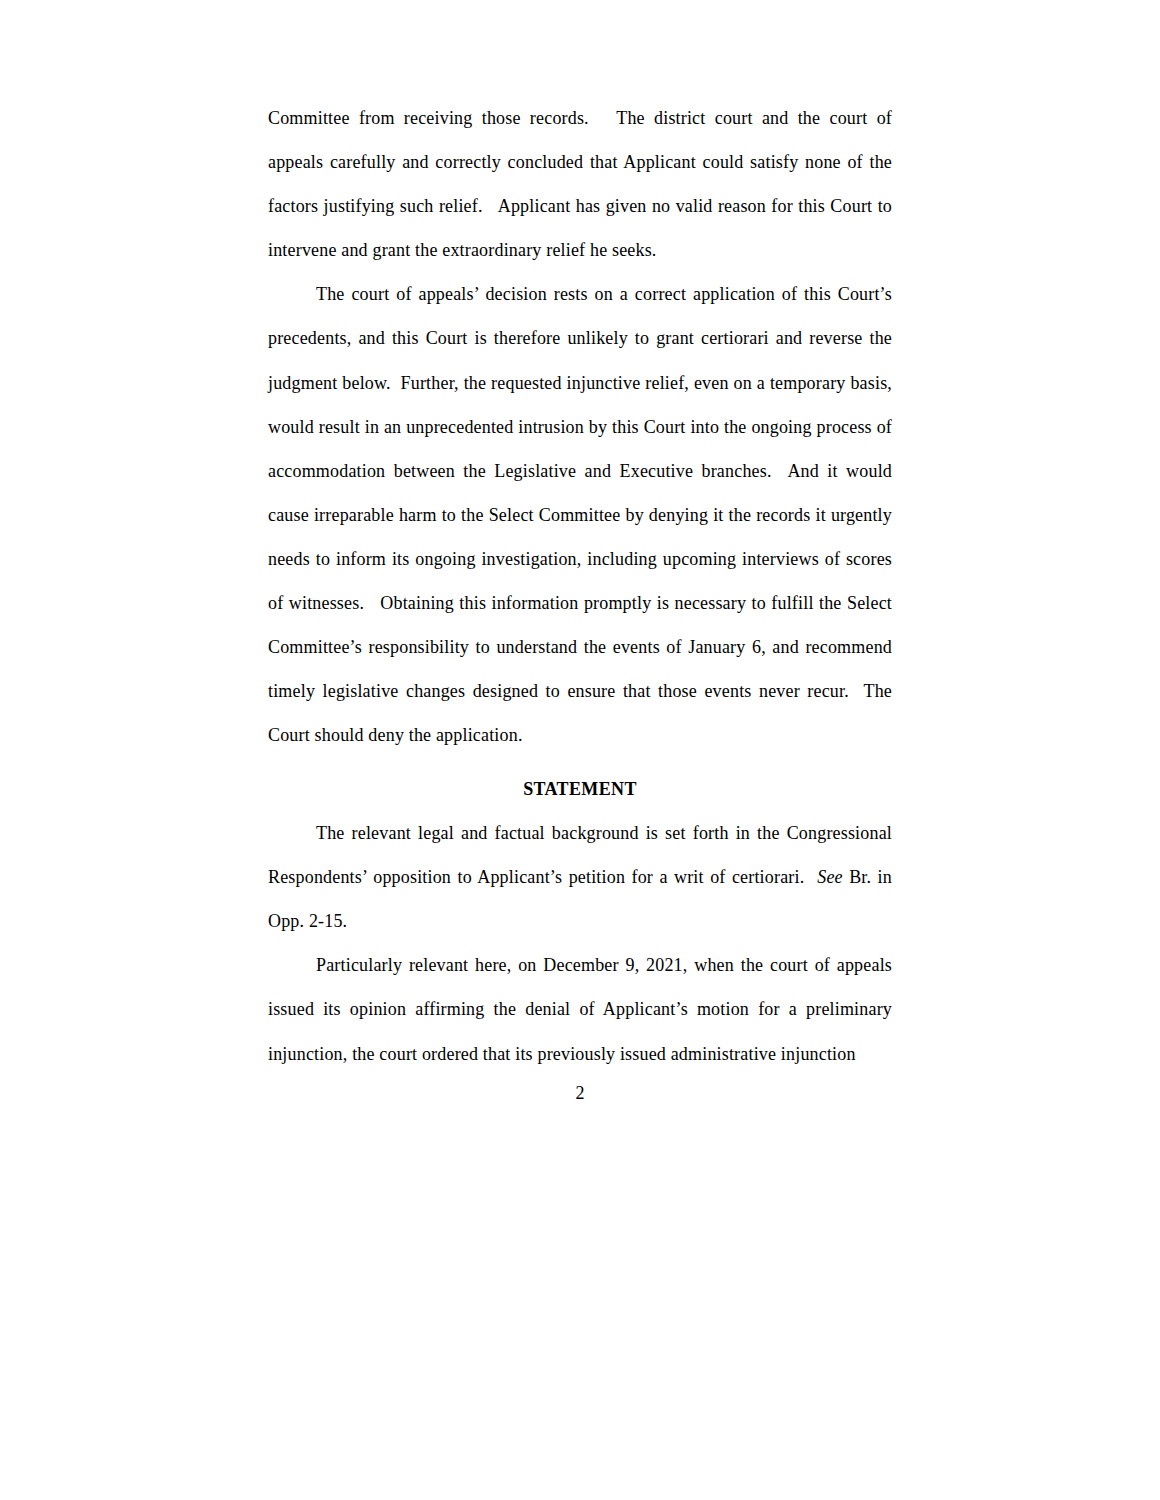Committee from receiving those records. The district court and the court of appeals carefully and correctly concluded that Applicant could satisfy none of the factors justifying such relief. Applicant has given no valid reason for this Court to intervene and grant the extraordinary relief he seeks.
The court of appeals’ decision rests on a correct application of this Court’s precedents, and this Court is therefore unlikely to grant certiorari and reverse the judgment below. Further, the requested injunctive relief, even on a temporary basis, would result in an unprecedented intrusion by this Court into the ongoing process of accommodation between the Legislative and Executive branches. And it would cause irreparable harm to the Select Committee by denying it the records it urgently needs to inform its ongoing investigation, including upcoming interviews of scores of witnesses. Obtaining this information promptly is necessary to fulfill the Select Committee’s responsibility to understand the events of January 6, and recommend timely legislative changes designed to ensure that those events never recur. The Court should deny the application.
STATEMENT
The relevant legal and factual background is set forth in the Congressional Respondents’ opposition to Applicant’s petition for a writ of certiorari. See Br. in Opp. 2-15.
Particularly relevant here, on December 9, 2021, when the court of appeals issued its opinion affirming the denial of Applicant’s motion for a preliminary injunction, the court ordered that its previously issued administrative injunction
2